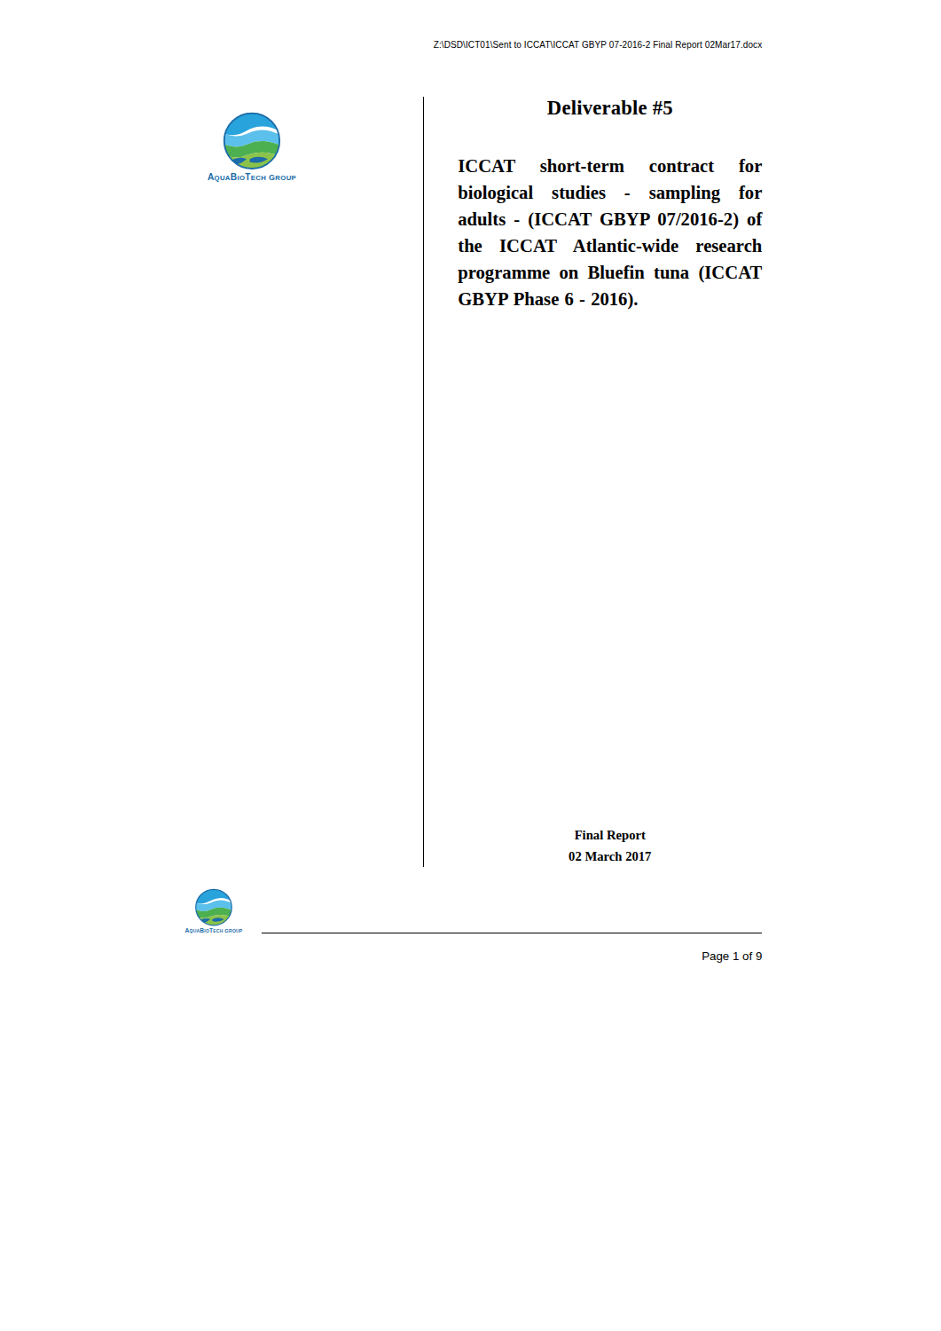Z:\DSD\ICT01\Sent to ICCAT\ICCAT GBYP 07-2016-2 Final Report 02Mar17.docx
AQUABIOTECH GROUP
Deliverable #5
ICCAT short-term contract for biological studies - sampling for adults - (ICCAT GBYP 07/2016-2) of the ICCAT Atlantic-wide research programme on Bluefin tuna (ICCAT GBYP Phase 6 - 2016).
Final Report
02 March 2017
AQUABIOTECH GROUP
Page 1 of 9